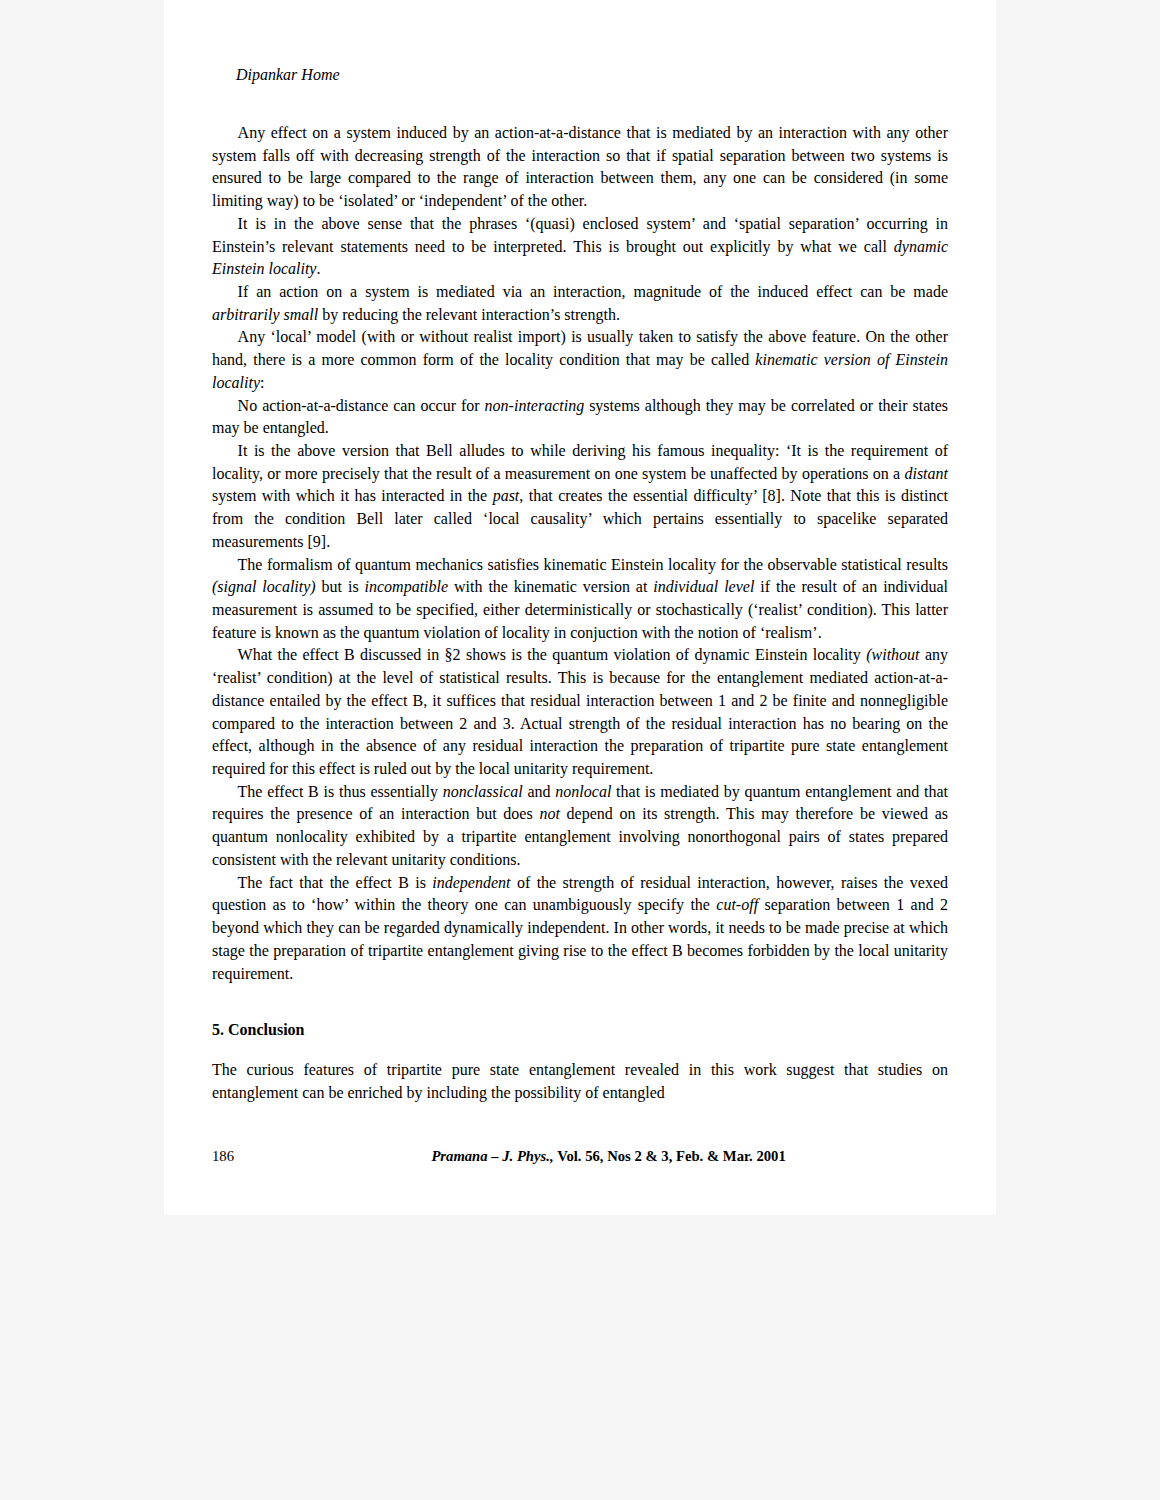Dipankar Home
Any effect on a system induced by an action-at-a-distance that is mediated by an interaction with any other system falls off with decreasing strength of the interaction so that if spatial separation between two systems is ensured to be large compared to the range of interaction between them, any one can be considered (in some limiting way) to be ‘isolated’ or ‘independent’ of the other.
It is in the above sense that the phrases ‘(quasi) enclosed system’ and ‘spatial separation’ occurring in Einstein’s relevant statements need to be interpreted. This is brought out explicitly by what we call dynamic Einstein locality.
If an action on a system is mediated via an interaction, magnitude of the induced effect can be made arbitrarily small by reducing the relevant interaction’s strength.
Any ‘local’ model (with or without realist import) is usually taken to satisfy the above feature. On the other hand, there is a more common form of the locality condition that may be called kinematic version of Einstein locality:
No action-at-a-distance can occur for non-interacting systems although they may be correlated or their states may be entangled.
It is the above version that Bell alludes to while deriving his famous inequality: ‘It is the requirement of locality, or more precisely that the result of a measurement on one system be unaffected by operations on a distant system with which it has interacted in the past, that creates the essential difficulty’ [8]. Note that this is distinct from the condition Bell later called ‘local causality’ which pertains essentially to spacelike separated measurements [9].
The formalism of quantum mechanics satisfies kinematic Einstein locality for the observable statistical results (signal locality) but is incompatible with the kinematic version at individual level if the result of an individual measurement is assumed to be specified, either deterministically or stochastically (‘realist’ condition). This latter feature is known as the quantum violation of locality in conjuction with the notion of ‘realism’.
What the effect B discussed in §2 shows is the quantum violation of dynamic Einstein locality (without any ‘realist’ condition) at the level of statistical results. This is because for the entanglement mediated action-at-a-distance entailed by the effect B, it suffices that residual interaction between 1 and 2 be finite and nonnegligible compared to the interaction between 2 and 3. Actual strength of the residual interaction has no bearing on the effect, although in the absence of any residual interaction the preparation of tripartite pure state entanglement required for this effect is ruled out by the local unitarity requirement.
The effect B is thus essentially nonclassical and nonlocal that is mediated by quantum entanglement and that requires the presence of an interaction but does not depend on its strength. This may therefore be viewed as quantum nonlocality exhibited by a tripartite entanglement involving nonorthogonal pairs of states prepared consistent with the relevant unitarity conditions.
The fact that the effect B is independent of the strength of residual interaction, however, raises the vexed question as to ‘how’ within the theory one can unambiguously specify the cut-off separation between 1 and 2 beyond which they can be regarded dynamically independent. In other words, it needs to be made precise at which stage the preparation of tripartite entanglement giving rise to the effect B becomes forbidden by the local unitarity requirement.
5. Conclusion
The curious features of tripartite pure state entanglement revealed in this work suggest that studies on entanglement can be enriched by including the possibility of entangled
186 Pramana – J. Phys., Vol. 56, Nos 2 & 3, Feb. & Mar. 2001